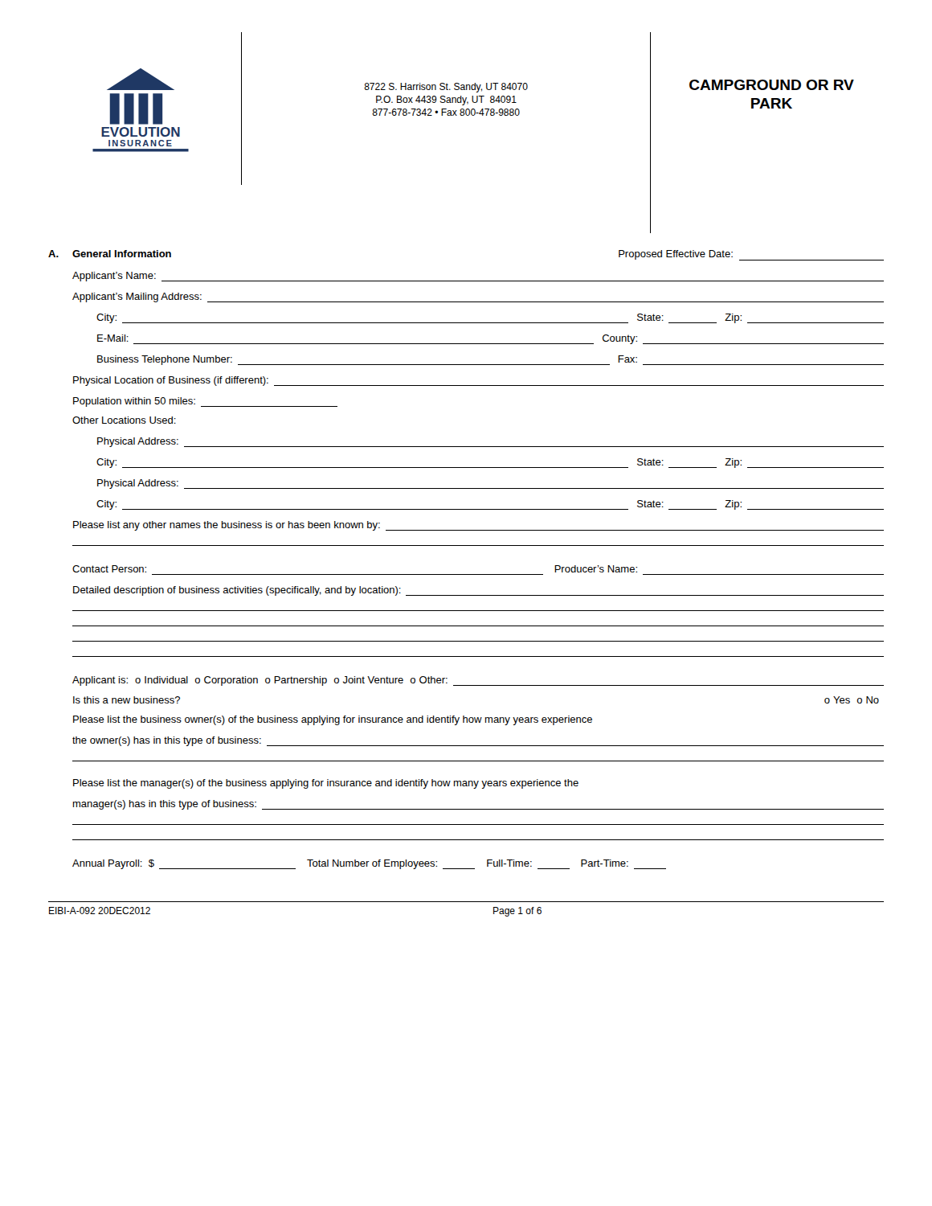EVOLUTION INSURANCE
8722 S. Harrison St. Sandy, UT 84070
P.O. Box 4439 Sandy, UT 84091
877-678-7342 • Fax 800-478-9880
CAMPGROUND OR RV PARK
A. General Information Proposed Effective Date:
Applicant’s Name:
Applicant’s Mailing Address:
City: State: Zip:
E-Mail: County:
Business Telephone Number: Fax:
Physical Location of Business (if different):
Population within 50 miles:
Other Locations Used:
Physical Address:
City: State: Zip:
Physical Address:
City: State: Zip:
Please list any other names the business is or has been known by:
Contact Person: Producer’s Name:
Detailed description of business activities (specifically, and by location):
Applicant is: oIndividual oCorporation oPartnership oJoint Venture oOther:
Is this a new business? oYes oNo
Please list the business owner(s) of the business applying for insurance and identify how many years experience
the owner(s) has in this type of business:
Please list the manager(s) of the business applying for insurance and identify how many years experience the
manager(s) has in this type of business:
Annual Payroll: $ Total Number of Employees: Full-Time: Part-Time:
EIBI-A-092 20DEC2012 Page 1 of 6